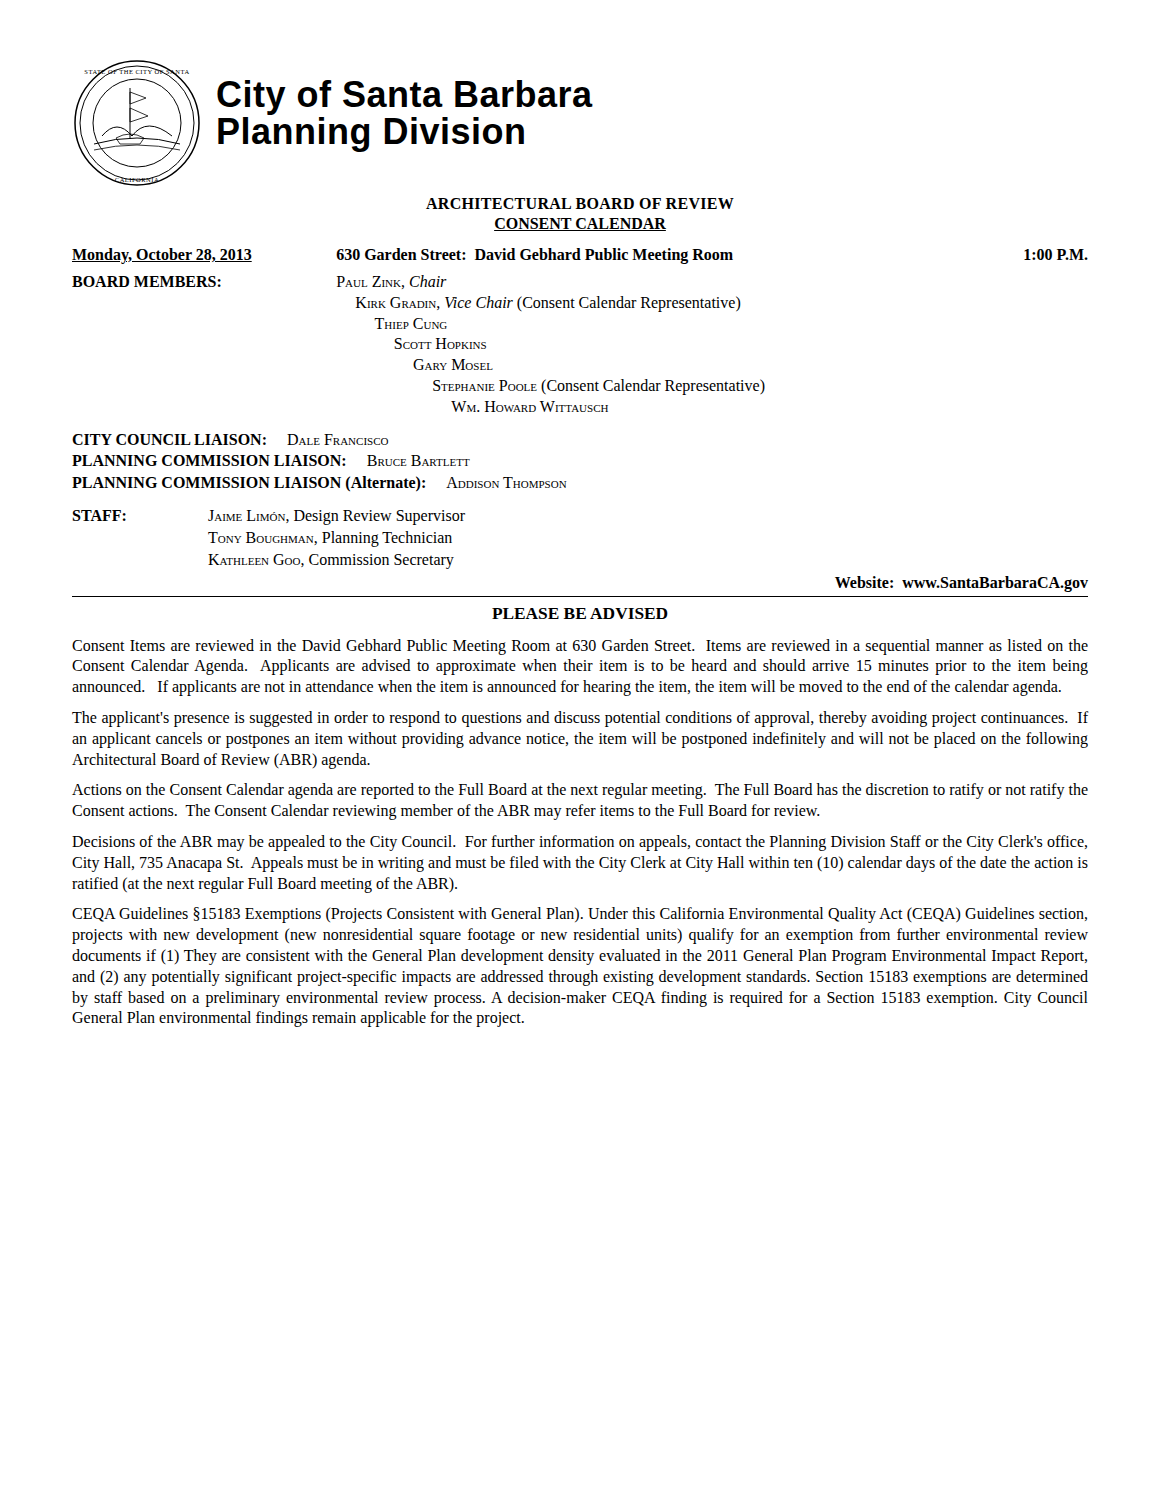STATE OF THE CITY OF SANTA CALIFORNIA
City of Santa Barbara
Planning Division
ARCHITECTURAL BOARD OF REVIEW
CONSENT CALENDAR
| Monday, October 28, 2013 | 630 Garden Street: David Gebhard Public Meeting Room | 1:00 P.M. |
| BOARD MEMBERS: | Paul Zink , Chair Kirk Gradin , Vice Chair (Consent Calendar Representative) Thiep Cung Scott Hopkins Gary Mosel Stephanie Poole (Consent Calendar Representative) Wm. Howard Wittausch |
CITY COUNCIL LIAISON: Dale Francisco
PLANNING COMMISSION LIAISON: Bruce Bartlett
PLANNING COMMISSION LIAISON (Alternate): Addison Thompson
STAFF:
Jaime Limón, Design Review Supervisor
Tony Boughman, Planning Technician
Kathleen Goo, Commission Secretary
Website: www.SantaBarbaraCA.gov
PLEASE BE ADVISED
Consent Items are reviewed in the David Gebhard Public Meeting Room at 630 Garden Street. Items are reviewed in a sequential manner as listed on the Consent Calendar Agenda. Applicants are advised to approximate when their item is to be heard and should arrive 15 minutes prior to the item being announced. If applicants are not in attendance when the item is announced for hearing the item, the item will be moved to the end of the calendar agenda.
The applicant's presence is suggested in order to respond to questions and discuss potential conditions of approval, thereby avoiding project continuances. If an applicant cancels or postpones an item without providing advance notice, the item will be postponed indefinitely and will not be placed on the following Architectural Board of Review (ABR) agenda.
Actions on the Consent Calendar agenda are reported to the Full Board at the next regular meeting. The Full Board has the discretion to ratify or not ratify the Consent actions. The Consent Calendar reviewing member of the ABR may refer items to the Full Board for review.
Decisions of the ABR may be appealed to the City Council. For further information on appeals, contact the Planning Division Staff or the City Clerk's office, City Hall, 735 Anacapa St. Appeals must be in writing and must be filed with the City Clerk at City Hall within ten (10) calendar days of the date the action is ratified (at the next regular Full Board meeting of the ABR).
CEQA Guidelines §15183 Exemptions (Projects Consistent with General Plan). Under this California Environmental Quality Act (CEQA) Guidelines section, projects with new development (new nonresidential square footage or new residential units) qualify for an exemption from further environmental review documents if (1) They are consistent with the General Plan development density evaluated in the 2011 General Plan Program Environmental Impact Report, and (2) any potentially significant project-specific impacts are addressed through existing development standards. Section 15183 exemptions are determined by staff based on a preliminary environmental review process. A decision-maker CEQA finding is required for a Section 15183 exemption. City Council General Plan environmental findings remain applicable for the project.